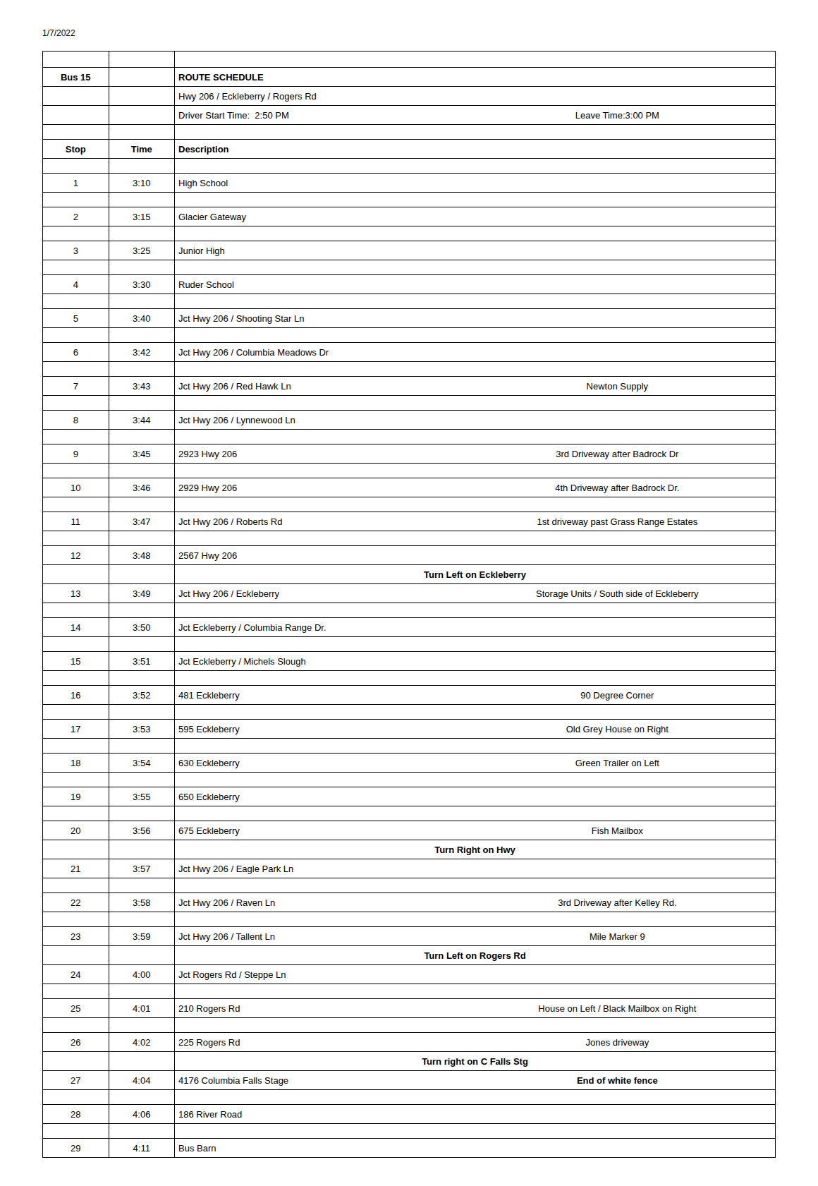1/7/2022
| Bus 15 | | ROUTE SCHEDULE |
| | | Hwy 206 / Eckleberry / Rogers Rd |
| | | Driver Start Time: 2:50 PM Leave Time:3:00 PM |
| Stop | Time | Description |
| 1 | 3:10 | High School |
| 2 | 3:15 | Glacier Gateway |
| 3 | 3:25 | Junior High |
| 4 | 3:30 | Ruder School |
| 5 | 3:40 | Jct Hwy 206 / Shooting Star Ln |
| 6 | 3:42 | Jct Hwy 206 / Columbia Meadows Dr |
| 7 | 3:43 | Jct Hwy 206 / Red Hawk Ln Newton Supply |
| 8 | 3:44 | Jct Hwy 206 / Lynnewood Ln |
| 9 | 3:45 | 2923 Hwy 206 3rd Driveway after Badrock Dr |
| 10 | 3:46 | 2929 Hwy 206 4th Driveway after Badrock Dr. |
| 11 | 3:47 | Jct Hwy 206 / Roberts Rd 1st driveway past Grass Range Estates |
| 12 | 3:48 | 2567 Hwy 206 |
| | | Turn Left on Eckleberry |
| 13 | 3:49 | Jct Hwy 206 / Eckleberry Storage Units / South side of Eckleberry |
| 14 | 3:50 | Jct Eckleberry / Columbia Range Dr. |
| 15 | 3:51 | Jct Eckleberry / Michels Slough |
| 16 | 3:52 | 481 Eckleberry 90 Degree Corner |
| 17 | 3:53 | 595 Eckleberry Old Grey House on Right |
| 18 | 3:54 | 630 Eckleberry Green Trailer on Left |
| 19 | 3:55 | 650 Eckleberry |
| 20 | 3:56 | 675 Eckleberry Fish Mailbox |
| | | Turn Right on Hwy |
| 21 | 3:57 | Jct Hwy 206 / Eagle Park Ln |
| 22 | 3:58 | Jct Hwy 206 / Raven Ln 3rd Driveway after Kelley Rd. |
| 23 | 3:59 | Jct Hwy 206 / Tallent Ln Mile Marker 9 |
| | | Turn Left on Rogers Rd |
| 24 | 4:00 | Jct Rogers Rd / Steppe Ln |
| 25 | 4:01 | 210 Rogers Rd House on Left / Black Mailbox on Right |
| 26 | 4:02 | 225 Rogers Rd Jones driveway |
| | | Turn right on C Falls Stg |
| 27 | 4:04 | 4176 Columbia Falls Stage End of white fence |
| 28 | 4:06 | 186 River Road |
| 29 | 4:11 | Bus Barn |